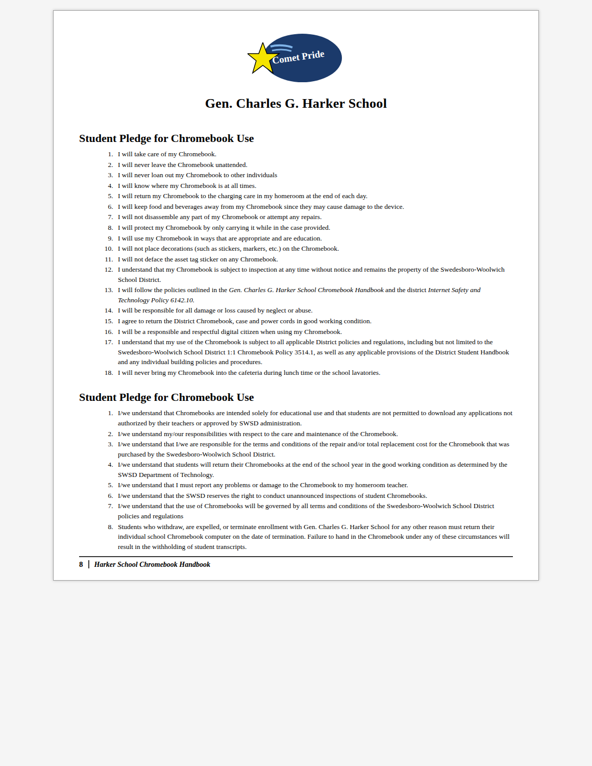Comet Pride
Gen. Charles G. Harker School
Student Pledge for Chromebook Use
I will take care of my Chromebook.
I will never leave the Chromebook unattended.
I will never loan out my Chromebook to other individuals
I will know where my Chromebook is at all times.
I will return my Chromebook to the charging care in my homeroom at the end of each day.
I will keep food and beverages away from my Chromebook since they may cause damage to the device.
I will not disassemble any part of my Chromebook or attempt any repairs.
I will protect my Chromebook by only carrying it while in the case provided.
I will use my Chromebook in ways that are appropriate and are education.
I will not place decorations (such as stickers, markers, etc.) on the Chromebook.
I will not deface the asset tag sticker on any Chromebook.
I understand that my Chromebook is subject to inspection at any time without notice and remains the property of the Swedesboro-Woolwich School District.
I will follow the policies outlined in the Gen. Charles G. Harker School Chromebook Handbook and the district Internet Safety and Technology Policy 6142.10.
I will be responsible for all damage or loss caused by neglect or abuse.
I agree to return the District Chromebook, case and power cords in good working condition.
I will be a responsible and respectful digital citizen when using my Chromebook.
I understand that my use of the Chromebook is subject to all applicable District policies and regulations, including but not limited to the Swedesboro-Woolwich School District 1:1 Chromebook Policy 3514.1, as well as any applicable provisions of the District Student Handbook and any individual building policies and procedures.
I will never bring my Chromebook into the cafeteria during lunch time or the school lavatories.
Student Pledge for Chromebook Use
I/we understand that Chromebooks are intended solely for educational use and that students are not permitted to download any applications not authorized by their teachers or approved by SWSD administration.
I/we understand my/our responsibilities with respect to the care and maintenance of the Chromebook.
I/we understand that I/we are responsible for the terms and conditions of the repair and/or total replacement cost for the Chromebook that was purchased by the Swedesboro-Woolwich School District.
I/we understand that students will return their Chromebooks at the end of the school year in the good working condition as determined by the SWSD Department of Technology.
I/we understand that I must report any problems or damage to the Chromebook to my homeroom teacher.
I/we understand that the SWSD reserves the right to conduct unannounced inspections of student Chromebooks.
I/we understand that the use of Chromebooks will be governed by all terms and conditions of the Swedesboro-Woolwich School District policies and regulations
Students who withdraw, are expelled, or terminate enrollment with Gen. Charles G. Harker School for any other reason must return their individual school Chromebook computer on the date of termination. Failure to hand in the Chromebook under any of these circumstances will result in the withholding of student transcripts.
8 Harker School Chromebook Handbook